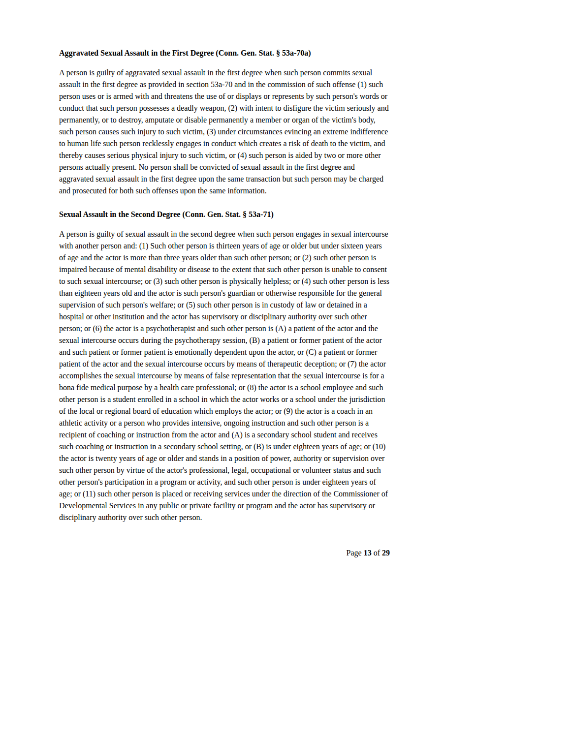Aggravated Sexual Assault in the First Degree (Conn. Gen. Stat. § 53a-70a)
A person is guilty of aggravated sexual assault in the first degree when such person commits sexual assault in the first degree as provided in section 53a-70 and in the commission of such offense (1) such person uses or is armed with and threatens the use of or displays or represents by such person's words or conduct that such person possesses a deadly weapon, (2) with intent to disfigure the victim seriously and permanently, or to destroy, amputate or disable permanently a member or organ of the victim's body, such person causes such injury to such victim, (3) under circumstances evincing an extreme indifference to human life such person recklessly engages in conduct which creates a risk of death to the victim, and thereby causes serious physical injury to such victim, or (4) such person is aided by two or more other persons actually present. No person shall be convicted of sexual assault in the first degree and aggravated sexual assault in the first degree upon the same transaction but such person may be charged and prosecuted for both such offenses upon the same information.
Sexual Assault in the Second Degree (Conn. Gen. Stat. § 53a-71)
A person is guilty of sexual assault in the second degree when such person engages in sexual intercourse with another person and: (1) Such other person is thirteen years of age or older but under sixteen years of age and the actor is more than three years older than such other person; or (2) such other person is impaired because of mental disability or disease to the extent that such other person is unable to consent to such sexual intercourse; or (3) such other person is physically helpless; or (4) such other person is less than eighteen years old and the actor is such person's guardian or otherwise responsible for the general supervision of such person's welfare; or (5) such other person is in custody of law or detained in a hospital or other institution and the actor has supervisory or disciplinary authority over such other person; or (6) the actor is a psychotherapist and such other person is (A) a patient of the actor and the sexual intercourse occurs during the psychotherapy session, (B) a patient or former patient of the actor and such patient or former patient is emotionally dependent upon the actor, or (C) a patient or former patient of the actor and the sexual intercourse occurs by means of therapeutic deception; or (7) the actor accomplishes the sexual intercourse by means of false representation that the sexual intercourse is for a bona fide medical purpose by a health care professional; or (8) the actor is a school employee and such other person is a student enrolled in a school in which the actor works or a school under the jurisdiction of the local or regional board of education which employs the actor; or (9) the actor is a coach in an athletic activity or a person who provides intensive, ongoing instruction and such other person is a recipient of coaching or instruction from the actor and (A) is a secondary school student and receives such coaching or instruction in a secondary school setting, or (B) is under eighteen years of age; or (10) the actor is twenty years of age or older and stands in a position of power, authority or supervision over such other person by virtue of the actor's professional, legal, occupational or volunteer status and such other person's participation in a program or activity, and such other person is under eighteen years of age; or (11) such other person is placed or receiving services under the direction of the Commissioner of Developmental Services in any public or private facility or program and the actor has supervisory or disciplinary authority over such other person.
Page 13 of 29